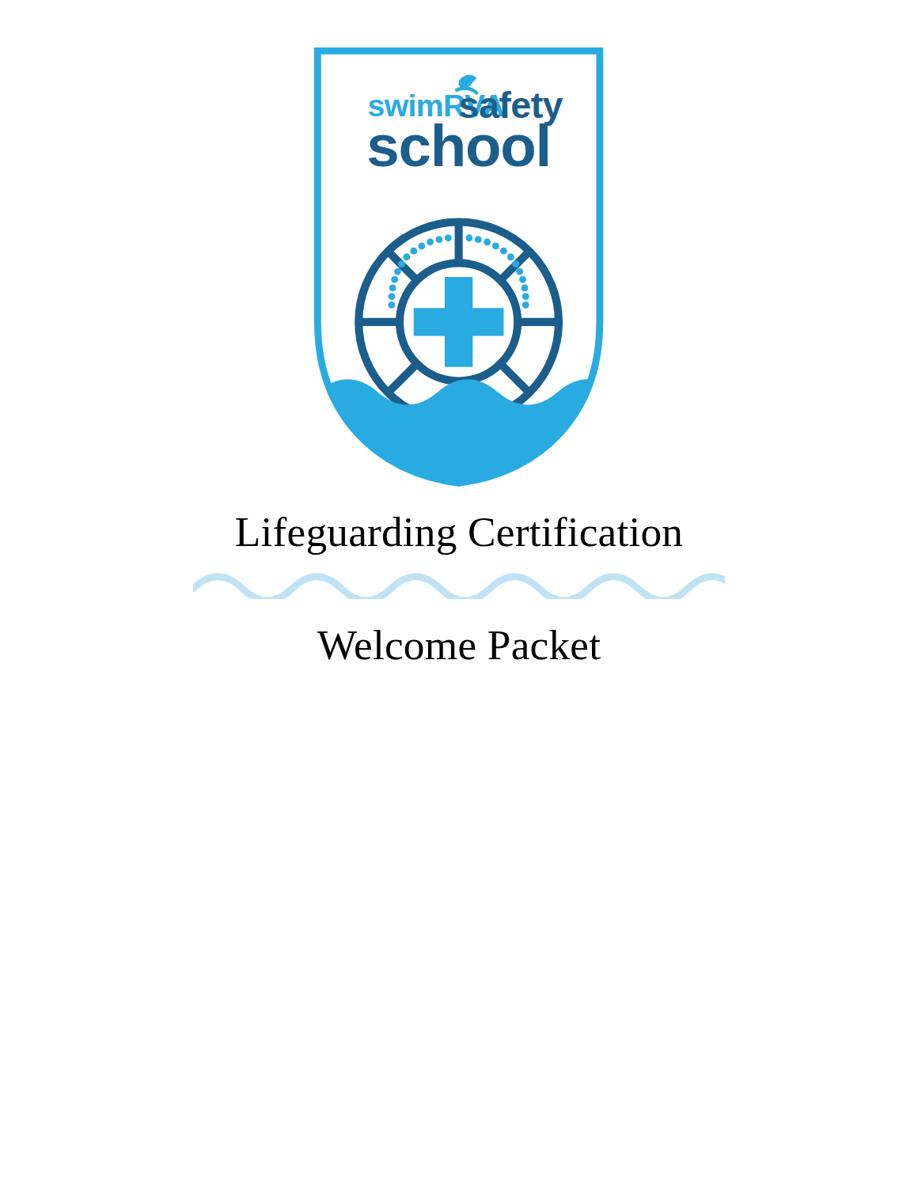swimRVA safety school
Lifeguarding Certification
Welcome Packet